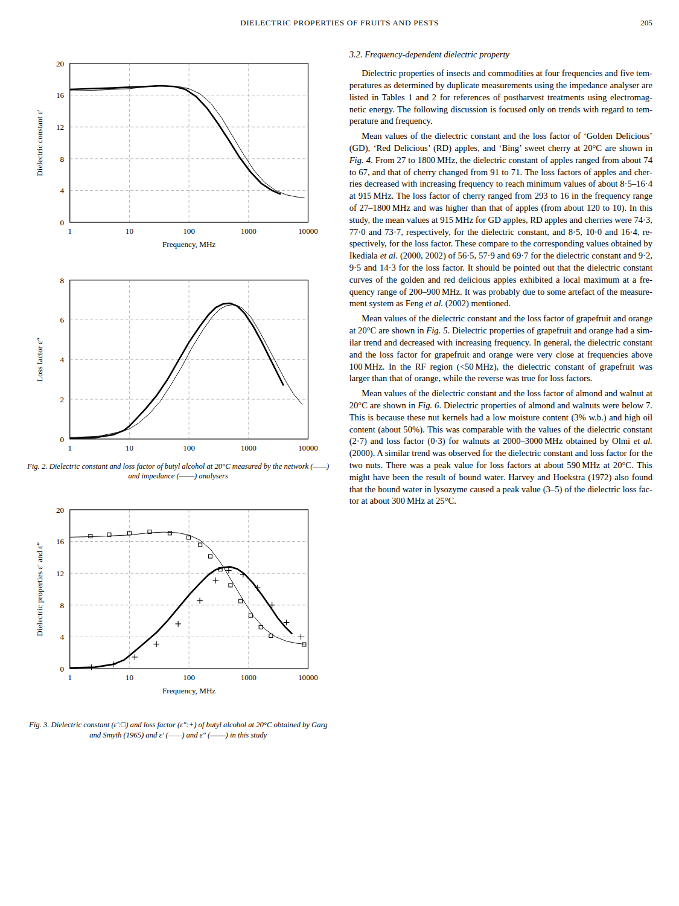DIELECTRIC PROPERTIES OF FRUITS AND PESTS 205
20 16 12 8 4 0 1 10 100 1000 10000 Frequency, MHz Dielectric constant ε′ 8 6 4 2 0 1 10 100 1000 10000 Frequency, MHz Loss factor ε″
Fig. 2. Dielectric constant and loss factor of butyl alcohol at 20°C measured by the network (——) and impedance (——) analysers
20 16 12 8 4 0 1 10 100 1000 10000 Frequency, MHz Dielectric properties ε′ and ε″
Fig. 3. Dielectric constant (ε′:□) and loss factor (ε″:+) of butyl alcohol at 20°C obtained by Garg and Smyth (1965) and ε′ (——) and ε″ (——) in this study
3.2. Frequency-dependent dielectric property
Dielectric properties of insects and commodities at four frequencies and five temperatures as determined by duplicate measurements using the impedance analyser are listed in Tables 1 and 2 for references of postharvest treatments using electromagnetic energy. The following discussion is focused only on trends with regard to temperature and frequency.
Mean values of the dielectric constant and the loss factor of ‘Golden Delicious’ (GD), ‘Red Delicious’ (RD) apples, and ‘Bing’ sweet cherry at 20°C are shown in Fig. 4. From 27 to 1800 MHz, the dielectric constant of apples ranged from about 74 to 67, and that of cherry changed from 91 to 71. The loss factors of apples and cherries decreased with increasing frequency to reach minimum values of about 8·5–16·4 at 915 MHz. The loss factor of cherry ranged from 293 to 16 in the frequency range of 27–1800 MHz and was higher than that of apples (from about 120 to 10). In this study, the mean values at 915 MHz for GD apples, RD apples and cherries were 74·3, 77·0 and 73·7, respectively, for the dielectric constant, and 8·5, 10·0 and 16·4, respectively, for the loss factor. These compare to the corresponding values obtained by Ikediala et al. (2000, 2002) of 56·5, 57·9 and 69·7 for the dielectric constant and 9·2, 9·5 and 14·3 for the loss factor. It should be pointed out that the dielectric constant curves of the golden and red delicious apples exhibited a local maximum at a frequency range of 200–900 MHz. It was probably due to some artefact of the measurement system as Feng et al. (2002) mentioned.
Mean values of the dielectric constant and the loss factor of grapefruit and orange at 20°C are shown in Fig. 5. Dielectric properties of grapefruit and orange had a similar trend and decreased with increasing frequency. In general, the dielectric constant and the loss factor for grapefruit and orange were very close at frequencies above 100 MHz. In the RF region (<50 MHz), the dielectric constant of grapefruit was larger than that of orange, while the reverse was true for loss factors.
Mean values of the dielectric constant and the loss factor of almond and walnut at 20°C are shown in Fig. 6. Dielectric properties of almond and walnuts were below 7. This is because these nut kernels had a low moisture content (3% w.b.) and high oil content (about 50%). This was comparable with the values of the dielectric constant (2·7) and loss factor (0·3) for walnuts at 2000–3000 MHz obtained by Olmi et al. (2000). A similar trend was observed for the dielectric constant and loss factor for the two nuts. There was a peak value for loss factors at about 590 MHz at 20°C. This might have been the result of bound water. Harvey and Hoekstra (1972) also found that the bound water in lysozyme caused a peak value (3–5) of the dielectric loss factor at about 300 MHz at 25°C.